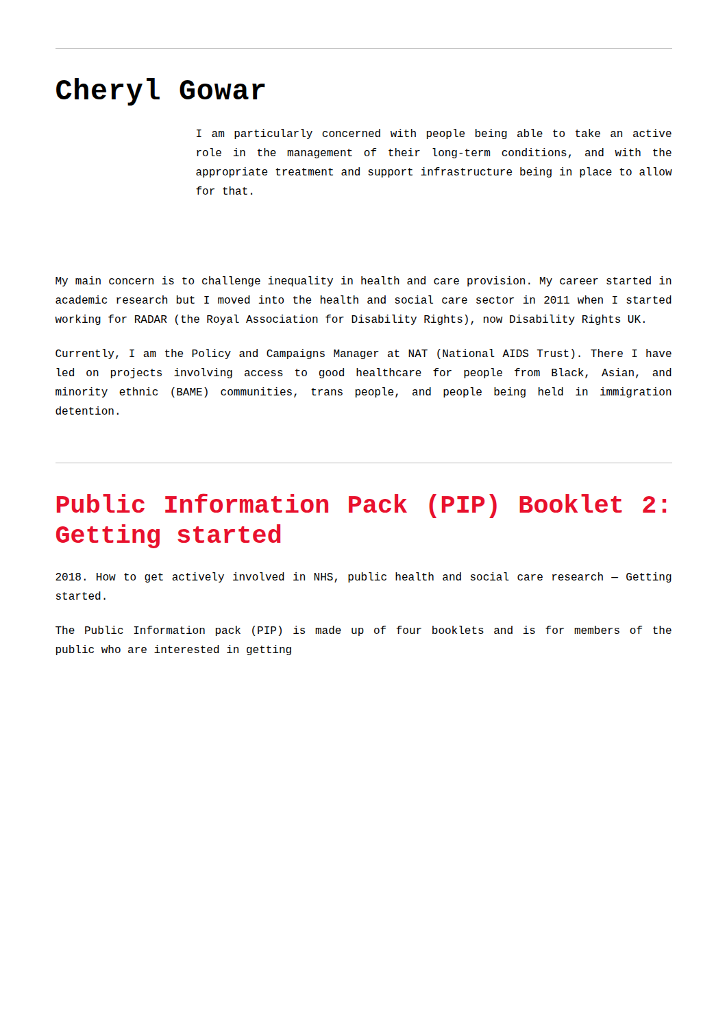Cheryl Gowar
I am particularly concerned with people being able to take an active role in the management of their long-term conditions, and with the appropriate treatment and support infrastructure being in place to allow for that.
My main concern is to challenge inequality in health and care provision. My career started in academic research but I moved into the health and social care sector in 2011 when I started working for RADAR (the Royal Association for Disability Rights), now Disability Rights UK.
Currently, I am the Policy and Campaigns Manager at NAT (National AIDS Trust). There I have led on projects involving access to good healthcare for people from Black, Asian, and minority ethnic (BAME) communities, trans people, and people being held in immigration detention.
Public Information Pack (PIP) Booklet 2: Getting started
2018. How to get actively involved in NHS, public health and social care research — Getting started.
The Public Information pack (PIP) is made up of four booklets and is for members of the public who are interested in getting